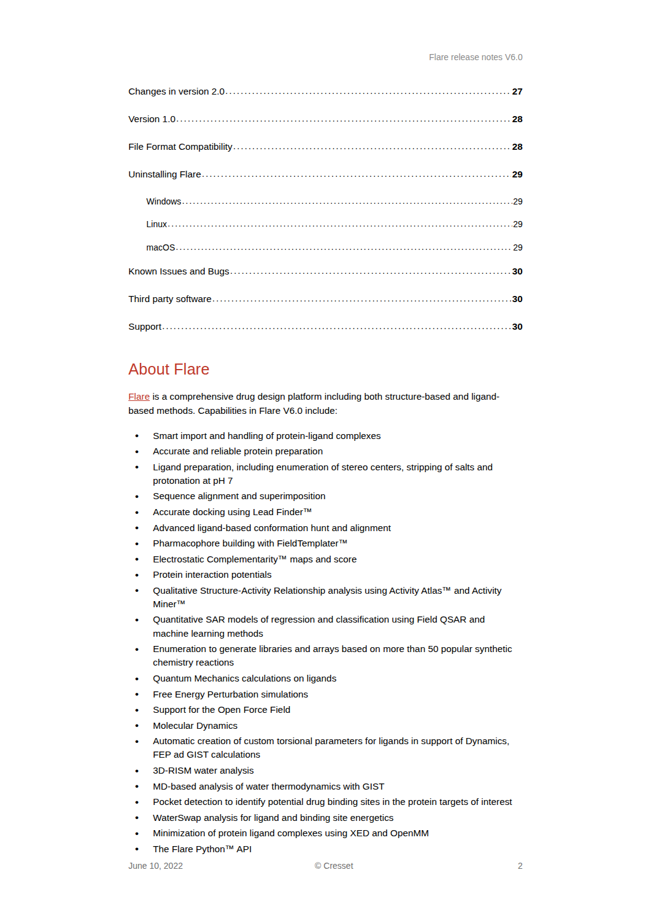Flare release notes V6.0
Changes in version 2.0 .................................................................................................................................. 27
Version 1.0 ................................................................................................................................................. 28
File Format Compatibility ............................................................................................................................... 28
Uninstalling Flare ....................................................................................................................................... 29
Windows ................................................................................................................................................. 29
Linux ....................................................................................................................................................... 29
macOS .................................................................................................................................................... 29
Known Issues and Bugs .................................................................................................................................. 30
Third party software ..................................................................................................................................... 30
Support ......................................................................................................................................................... 30
About Flare
Flare is a comprehensive drug design platform including both structure-based and ligand-based methods. Capabilities in Flare V6.0 include:
Smart import and handling of protein-ligand complexes
Accurate and reliable protein preparation
Ligand preparation, including enumeration of stereo centers, stripping of salts and protonation at pH 7
Sequence alignment and superimposition
Accurate docking using Lead Finder™
Advanced ligand-based conformation hunt and alignment
Pharmacophore building with FieldTemplater™
Electrostatic Complementarity™ maps and score
Protein interaction potentials
Qualitative Structure-Activity Relationship analysis using Activity Atlas™ and Activity Miner™
Quantitative SAR models of regression and classification using Field QSAR and machine learning methods
Enumeration to generate libraries and arrays based on more than 50 popular synthetic chemistry reactions
Quantum Mechanics calculations on ligands
Free Energy Perturbation simulations
Support for the Open Force Field
Molecular Dynamics
Automatic creation of custom torsional parameters for ligands in support of Dynamics, FEP ad GIST calculations
3D-RISM water analysis
MD-based analysis of water thermodynamics with GIST
Pocket detection to identify potential drug binding sites in the protein targets of interest
WaterSwap analysis for ligand and binding site energetics
Minimization of protein ligand complexes using XED and OpenMM
The Flare Python™ API
June 10, 2022 © Cresset 2